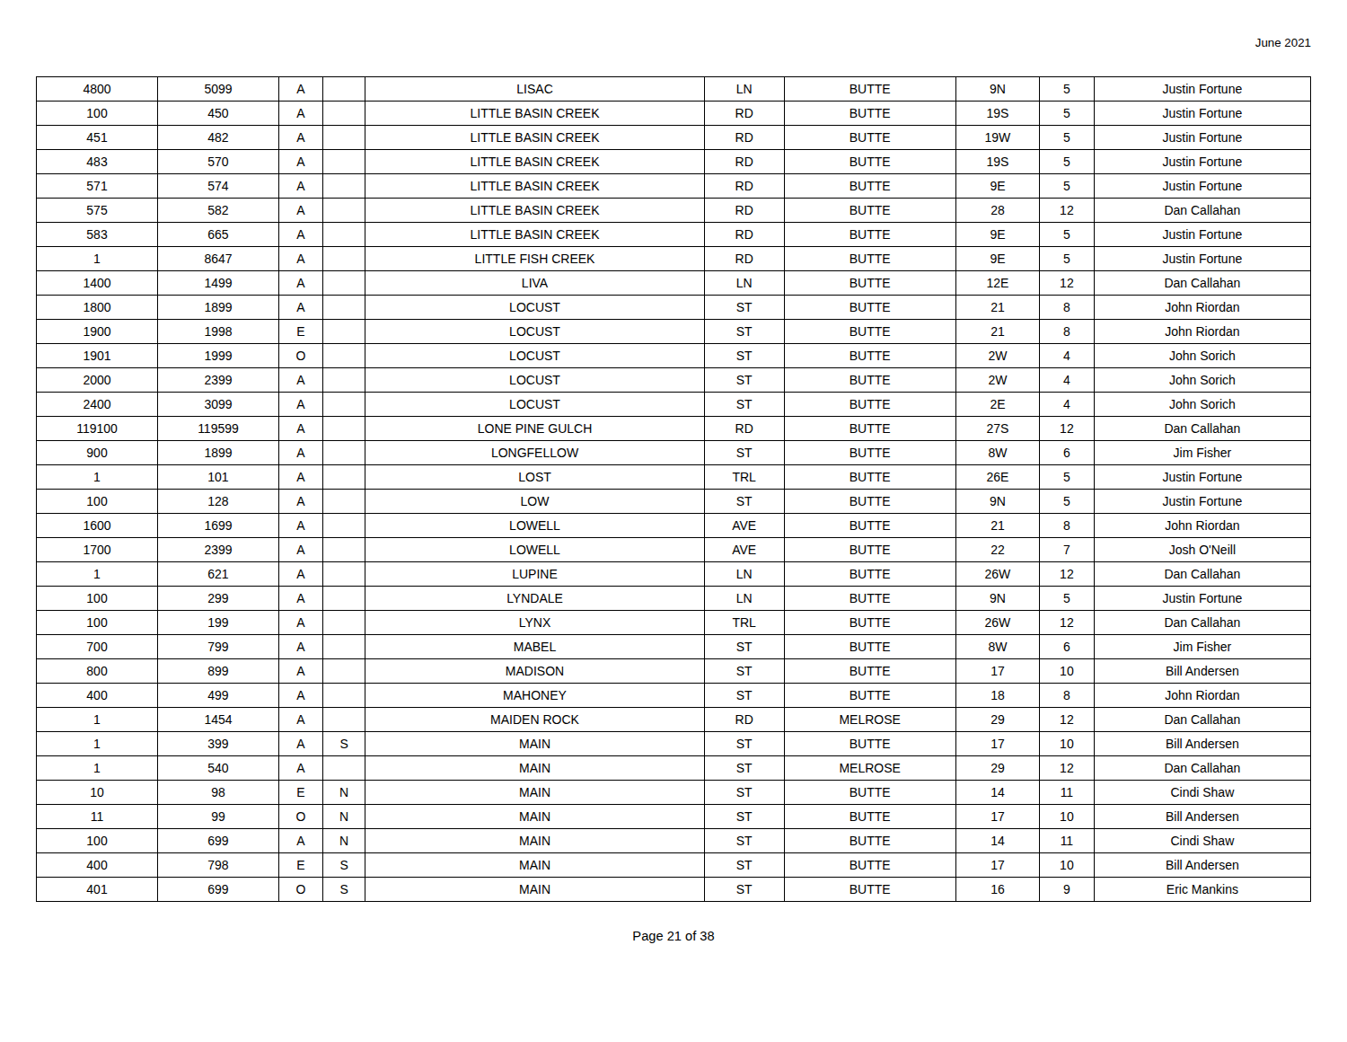June 2021
| 4800 | 5099 | A | | LISAC | LN | BUTTE | 9N | 5 | Justin Fortune |
| 100 | 450 | A | | LITTLE BASIN CREEK | RD | BUTTE | 19S | 5 | Justin Fortune |
| 451 | 482 | A | | LITTLE BASIN CREEK | RD | BUTTE | 19W | 5 | Justin Fortune |
| 483 | 570 | A | | LITTLE BASIN CREEK | RD | BUTTE | 19S | 5 | Justin Fortune |
| 571 | 574 | A | | LITTLE BASIN CREEK | RD | BUTTE | 9E | 5 | Justin Fortune |
| 575 | 582 | A | | LITTLE BASIN CREEK | RD | BUTTE | 28 | 12 | Dan Callahan |
| 583 | 665 | A | | LITTLE BASIN CREEK | RD | BUTTE | 9E | 5 | Justin Fortune |
| 1 | 8647 | A | | LITTLE FISH CREEK | RD | BUTTE | 9E | 5 | Justin Fortune |
| 1400 | 1499 | A | | LIVA | LN | BUTTE | 12E | 12 | Dan Callahan |
| 1800 | 1899 | A | | LOCUST | ST | BUTTE | 21 | 8 | John Riordan |
| 1900 | 1998 | E | | LOCUST | ST | BUTTE | 21 | 8 | John Riordan |
| 1901 | 1999 | O | | LOCUST | ST | BUTTE | 2W | 4 | John Sorich |
| 2000 | 2399 | A | | LOCUST | ST | BUTTE | 2W | 4 | John Sorich |
| 2400 | 3099 | A | | LOCUST | ST | BUTTE | 2E | 4 | John Sorich |
| 119100 | 119599 | A | | LONE PINE GULCH | RD | BUTTE | 27S | 12 | Dan Callahan |
| 900 | 1899 | A | | LONGFELLOW | ST | BUTTE | 8W | 6 | Jim Fisher |
| 1 | 101 | A | | LOST | TRL | BUTTE | 26E | 5 | Justin Fortune |
| 100 | 128 | A | | LOW | ST | BUTTE | 9N | 5 | Justin Fortune |
| 1600 | 1699 | A | | LOWELL | AVE | BUTTE | 21 | 8 | John Riordan |
| 1700 | 2399 | A | | LOWELL | AVE | BUTTE | 22 | 7 | Josh O'Neill |
| 1 | 621 | A | | LUPINE | LN | BUTTE | 26W | 12 | Dan Callahan |
| 100 | 299 | A | | LYNDALE | LN | BUTTE | 9N | 5 | Justin Fortune |
| 100 | 199 | A | | LYNX | TRL | BUTTE | 26W | 12 | Dan Callahan |
| 700 | 799 | A | | MABEL | ST | BUTTE | 8W | 6 | Jim Fisher |
| 800 | 899 | A | | MADISON | ST | BUTTE | 17 | 10 | Bill Andersen |
| 400 | 499 | A | | MAHONEY | ST | BUTTE | 18 | 8 | John Riordan |
| 1 | 1454 | A | | MAIDEN ROCK | RD | MELROSE | 29 | 12 | Dan Callahan |
| 1 | 399 | A | S | MAIN | ST | BUTTE | 17 | 10 | Bill Andersen |
| 1 | 540 | A | | MAIN | ST | MELROSE | 29 | 12 | Dan Callahan |
| 10 | 98 | E | N | MAIN | ST | BUTTE | 14 | 11 | Cindi Shaw |
| 11 | 99 | O | N | MAIN | ST | BUTTE | 17 | 10 | Bill Andersen |
| 100 | 699 | A | N | MAIN | ST | BUTTE | 14 | 11 | Cindi Shaw |
| 400 | 798 | E | S | MAIN | ST | BUTTE | 17 | 10 | Bill Andersen |
| 401 | 699 | O | S | MAIN | ST | BUTTE | 16 | 9 | Eric Mankins |
Page 21 of 38